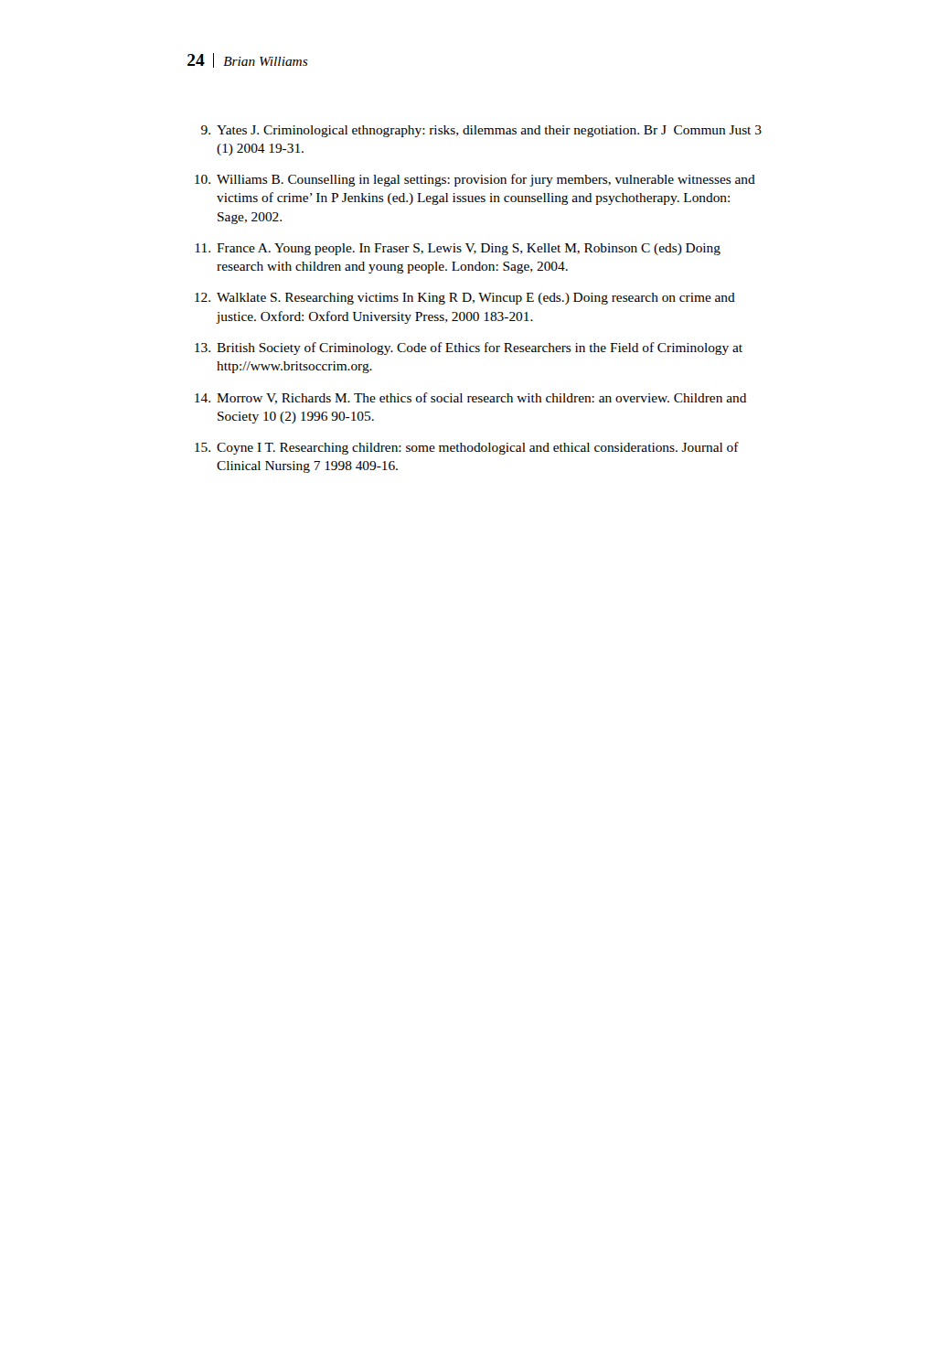24 Brian Williams
Yates J. Criminological ethnography: risks, dilemmas and their negotiation. Br J Commun Just 3 (1) 2004 19-31.
Williams B. Counselling in legal settings: provision for jury members, vulnerable witnesses and victims of crime’ In P Jenkins (ed.) Legal issues in counselling and psychotherapy. London: Sage, 2002.
France A. Young people. In Fraser S, Lewis V, Ding S, Kellet M, Robinson C (eds) Doing research with children and young people. London: Sage, 2004.
Walklate S. Researching victims In King R D, Wincup E (eds.) Doing research on crime and justice. Oxford: Oxford University Press, 2000 183-201.
British Society of Criminology. Code of Ethics for Researchers in the Field of Criminology at http://www.britsoccrim.org.
Morrow V, Richards M. The ethics of social research with children: an overview. Children and Society 10 (2) 1996 90-105.
Coyne I T. Researching children: some methodological and ethical considerations. Journal of Clinical Nursing 7 1998 409-16.